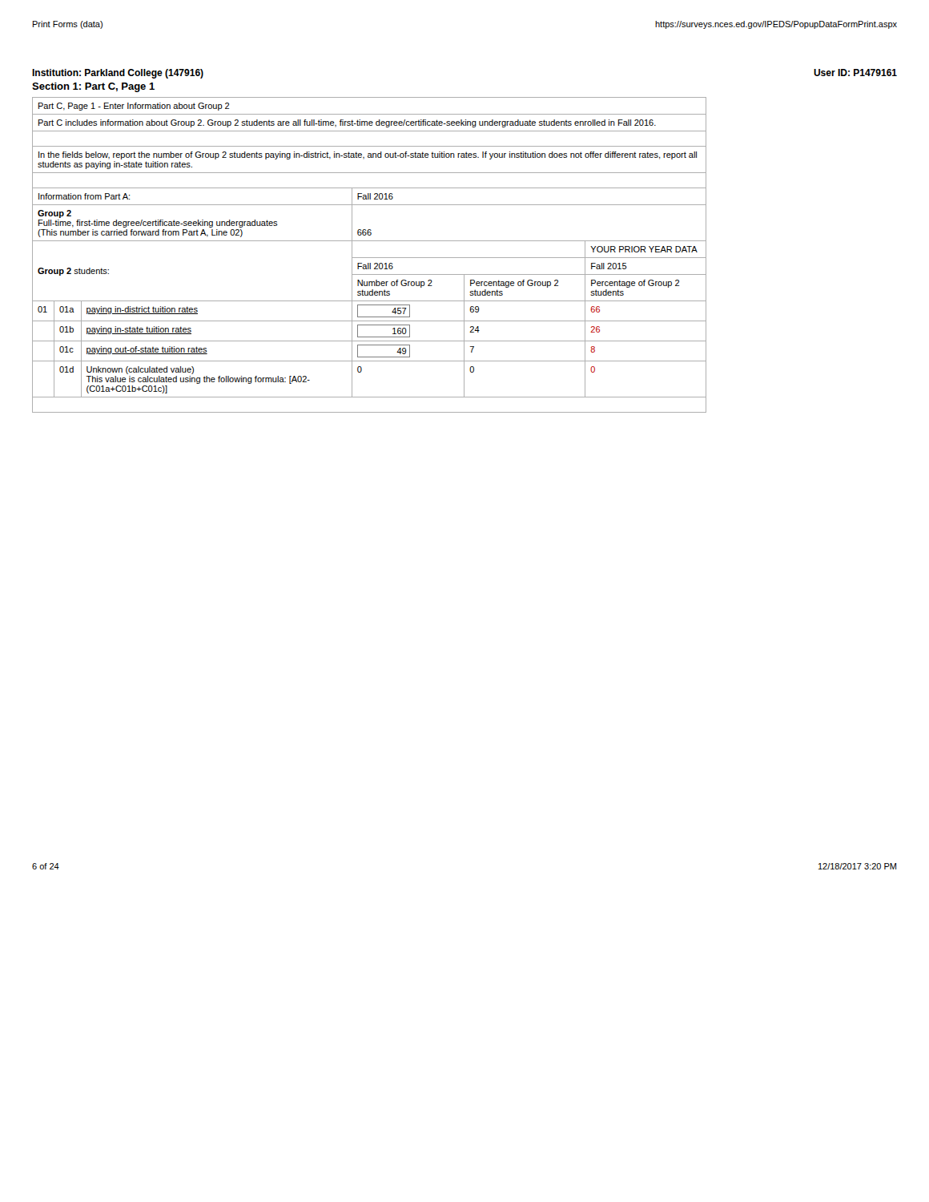Print Forms (data)
https://surveys.nces.ed.gov/IPEDS/PopupDataFormPrint.aspx
Institution: Parkland College (147916)
User ID: P1479161
Section 1: Part C, Page 1
| Part C, Page 1 - Enter Information about Group 2 |
| Part C includes information about Group 2. Group 2 students are all full-time, first-time degree/certificate-seeking undergraduate students enrolled in Fall 2016. |
| In the fields below, report the number of Group 2 students paying in-district, in-state, and out-of-state tuition rates. If your institution does not offer different rates, report all students as paying in-state tuition rates. |
| Information from Part A: | Fall 2016 |
| Group 2 Full-time, first-time degree/certificate-seeking undergraduates (This number is carried forward from Part A, Line 02) | 666 |
| Group 2 students: | | YOUR PRIOR YEAR DATA |
| Fall 2016 | Fall 2015 |
| Number of Group 2 students | Percentage of Group 2 students | Percentage of Group 2 students |
| 01 | 01a | paying in-district tuition rates | 457 | 69 | 66 |
| | 01b | paying in-state tuition rates | 160 | 24 | 26 |
| | 01c | paying out-of-state tuition rates | 49 | 7 | 8 |
| | 01d | Unknown (calculated value) This value is calculated using the following formula: [A02-(C01a+C01b+C01c)] | 0 | 0 | 0 |
6 of 24
12/18/2017 3:20 PM